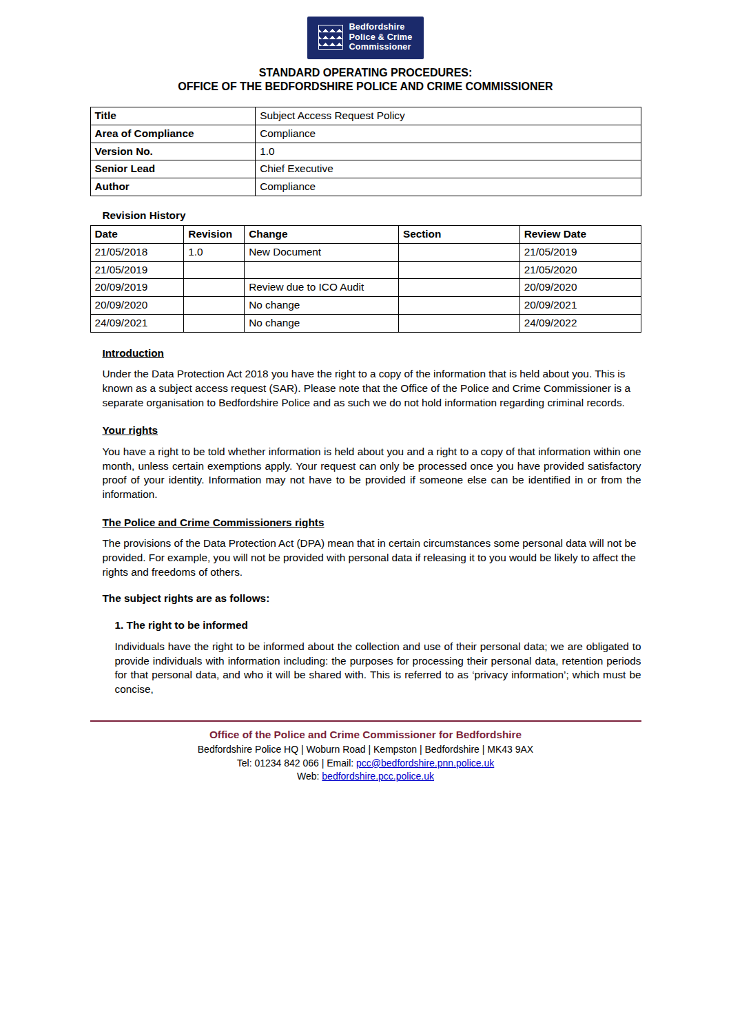Bedfordshire Police & Crime Commissioner
Standard Operating Procedures:
Office of the Bedfordshire Police and Crime Commissioner
| Title | Subject Access Request Policy |
| Area of Compliance | Compliance |
| Version No. | 1.0 |
| Senior Lead | Chief Executive |
| Author | Compliance |
Revision History
| Date | Revision | Change | Section | Review Date |
| --- | --- | --- | --- | --- |
| 21/05/2018 | 1.0 | New Document | | 21/05/2019 |
| 21/05/2019 | | | | 21/05/2020 |
| 20/09/2019 | | Review due to ICO Audit | | 20/09/2020 |
| 20/09/2020 | | No change | | 20/09/2021 |
| 24/09/2021 | | No change | | 24/09/2022 |
Introduction
Under the Data Protection Act 2018 you have the right to a copy of the information that is held about you. This is known as a subject access request (SAR). Please note that the Office of the Police and Crime Commissioner is a separate organisation to Bedfordshire Police and as such we do not hold information regarding criminal records.
Your rights
You have a right to be told whether information is held about you and a right to a copy of that information within one month, unless certain exemptions apply. Your request can only be processed once you have provided satisfactory proof of your identity. Information may not have to be provided if someone else can be identified in or from the information.
The Police and Crime Commissioners rights
The provisions of the Data Protection Act (DPA) mean that in certain circumstances some personal data will not be provided. For example, you will not be provided with personal data if releasing it to you would be likely to affect the rights and freedoms of others.
The subject rights are as follows:
1. The right to be informed
Individuals have the right to be informed about the collection and use of their personal data; we are obligated to provide individuals with information including: the purposes for processing their personal data, retention periods for that personal data, and who it will be shared with. This is referred to as ‘privacy information’; which must be concise,
Office of the Police and Crime Commissioner for Bedfordshire Bedfordshire Police HQ | Woburn Road | Kempston | Bedfordshire | MK43 9AX
Tel: 01234 842 066 | Email: pcc@bedfordshire.pnn.police.uk
Web: bedfordshire.pcc.police.uk